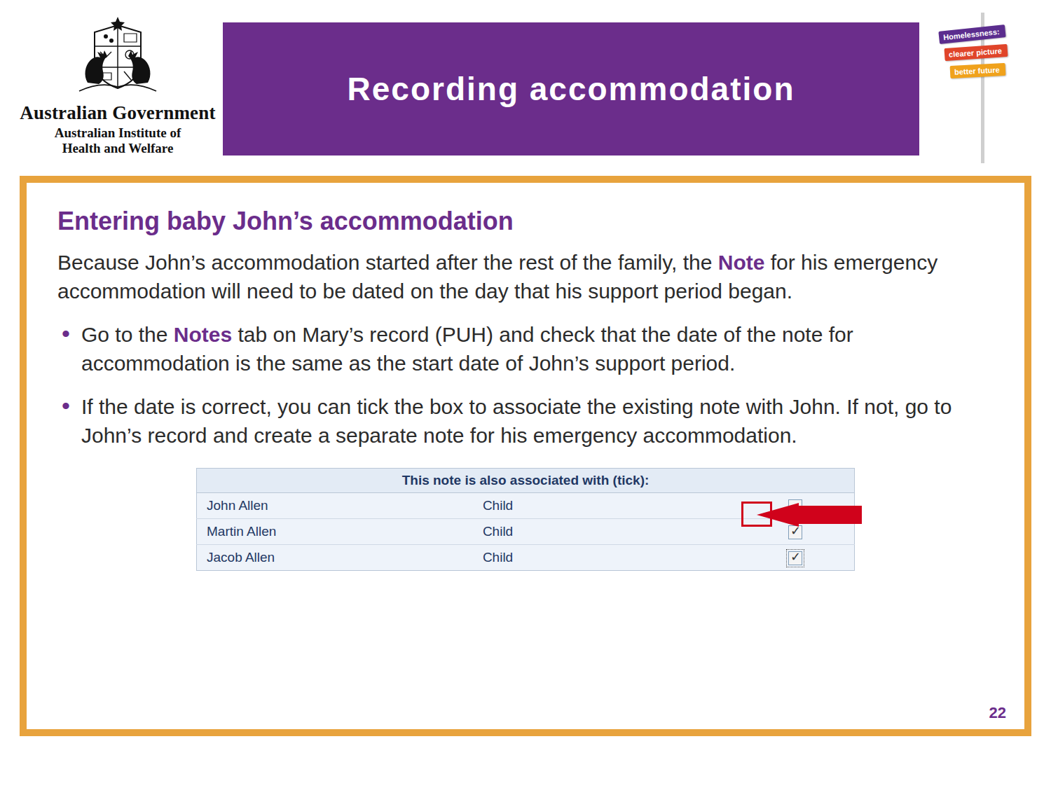Australian Government
Australian Institute of
Health and Welfare
Recording accommodation
Homelessness:
clearer picture
better future
Entering baby John’s accommodation
Because John’s accommodation started after the rest of the family, the Note for his emergency accommodation will need to be dated on the day that his support period began.
Go to the Notes tab on Mary’s record (PUH) and check that the date of the note for accommodation is the same as the start date of John’s support period.
If the date is correct, you can tick the box to associate the existing note with John. If not, go to John’s record and create a separate note for his emergency accommodation.
| This note is also associated with (tick): |
| --- |
| John Allen | Child | |
| Martin Allen | Child | |
| Jacob Allen | Child | |
22